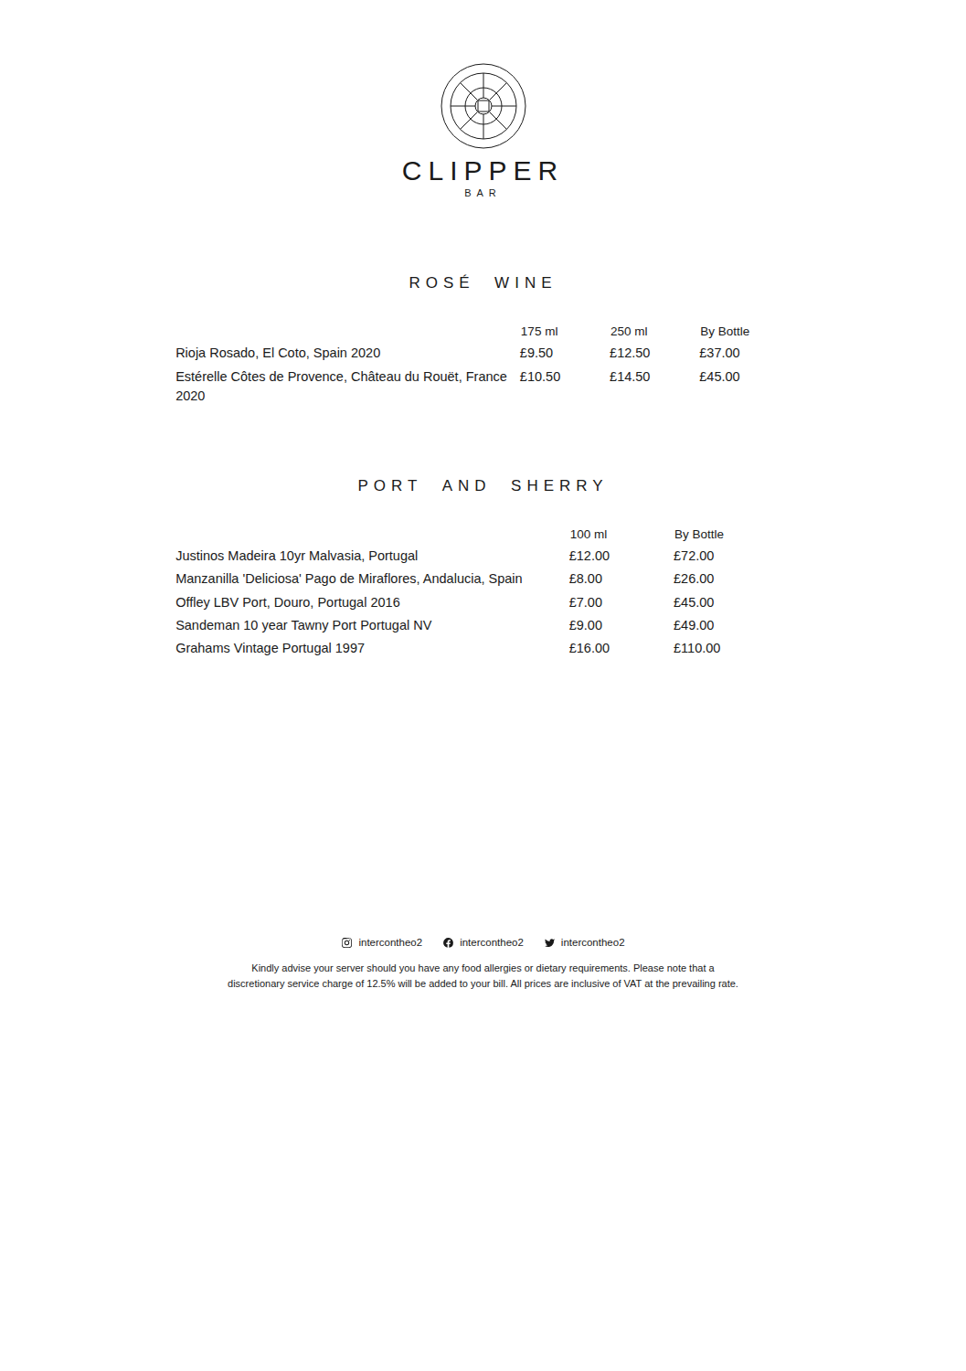CLIPPER
BAR
ROSÉ WINE
| | 175 ml | 250 ml | By Bottle |
| --- | --- | --- | --- |
| Rioja Rosado, El Coto, Spain 2020 | £9.50 | £12.50 | £37.00 |
| Estérelle Côtes de Provence, Château du Rouët, France 2020 | £10.50 | £14.50 | £45.00 |
PORT AND SHERRY
| | 100 ml | By Bottle |
| --- | --- | --- |
| Justinos Madeira 10yr Malvasia, Portugal | £12.00 | £72.00 |
| Manzanilla 'Deliciosa' Pago de Miraflores, Andalucia, Spain | £8.00 | £26.00 |
| Offley LBV Port, Douro, Portugal 2016 | £7.00 | £45.00 |
| Sandeman 10 year Tawny Port Portugal NV | £9.00 | £49.00 |
| Grahams Vintage Portugal 1997 | £16.00 | £110.00 |
intercontheo2 intercontheo2 intercontheo2
Kindly advise your server should you have any food allergies or dietary requirements. Please note that a discretionary service charge of 12.5% will be added to your bill. All prices are inclusive of VAT at the prevailing rate.